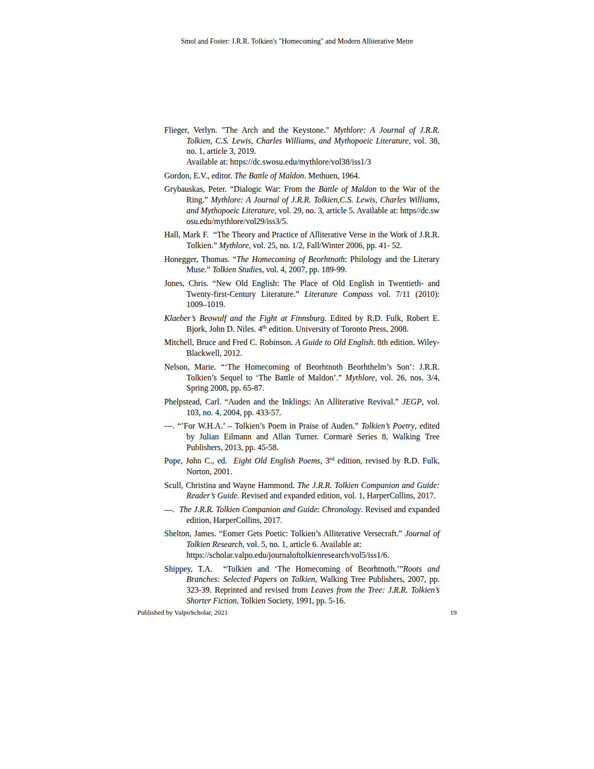Smol and Foster: J.R.R. Tolkien's "Homecoming" and Modern Alliterative Metre
Flieger, Verlyn. "The Arch and the Keystone." Mythlore: A Journal of J.R.R. Tolkien, C.S. Lewis, Charles Williams, and Mythopoeic Literature, vol. 38, no. 1, article 3, 2019. Available at: https://dc.swosu.edu/mythlore/vol38/iss1/3
Gordon, E.V., editor. The Battle of Maldon. Methuen, 1964.
Grybauskas, Peter. “Dialogic War: From the Battle of Maldon to the War of the Ring.” Mythlore: A Journal of J.R.R. Tolkien,C.S. Lewis, Charles Williams, and Mythopoeic Literature, vol. 29, no. 3, article 5. Available at: https//dc.swosu.edu/mythlore/vol29/iss3/5.
Hall, Mark F. “The Theory and Practice of Alliterative Verse in the Work of J.R.R. Tolkien.” Mythlore, vol. 25, no. 1/2, Fall/Winter 2006, pp. 41- 52.
Honegger, Thomas. “The Homecoming of Beorhtnoth: Philology and the Literary Muse.” Tolkien Studies, vol. 4, 2007, pp. 189-99.
Jones, Chris. “New Old English: The Place of Old English in Twentieth- and Twenty-first-Century Literature.” Literature Compass vol. 7/11 (2010): 1009–1019.
Klaeber’s Beowulf and the Fight at Finnsburg. Edited by R.D. Fulk, Robert E. Bjork, John D. Niles. 4th edition. University of Toronto Press, 2008.
Mitchell, Bruce and Fred C. Robinson. A Guide to Old English. 8th edition. Wiley-Blackwell, 2012.
Nelson, Marie. “‘The Homecoming of Beorhtnoth Beorhthelm’s Son’: J.R.R. Tolkien’s Sequel to ‘The Battle of Maldon’.” Mythlore, vol. 26, nos. 3/4, Spring 2008, pp. 65-87.
Phelpstead, Carl. “Auden and the Inklings: An Alliterative Revival.” JEGP, vol. 103, no. 4, 2004, pp. 433-57.
---. “’For W.H.A.’ – Tolkien’s Poem in Praise of Auden.” Tolkien’s Poetry, edited by Julian Eilmann and Allan Turner. Cormarë Series 8, Walking Tree Publishers, 2013, pp. 45-58.
Pope, John C., ed. Eight Old English Poems, 3rd edition, revised by R.D. Fulk, Norton, 2001.
Scull, Christina and Wayne Hammond. The J.R.R. Tolkien Companion and Guide: Reader’s Guide. Revised and expanded edition, vol. 1, HarperCollins, 2017.
—. The J.R.R. Tolkien Companion and Guide: Chronology. Revised and expanded edition, HarperCollins, 2017.
Shelton, James. “Eomer Gets Poetic: Tolkien’s Alliterative Versecraft.” Journal of Tolkien Research, vol. 5, no. 1, article 6. Available at: https://scholar.valpo.edu/journaloftolkienresearch/vol5/iss1/6.
Shippey, T.A. “Tolkien and ‘The Homecoming of Beorhtnoth.’”Roots and Branches: Selected Papers on Tolkien, Walking Tree Publishers, 2007, pp. 323-39. Reprinted and revised from Leaves from the Tree: J.R.R. Tolkien’s Shorter Fiction, Tolkien Society, 1991, pp. 5-16.
Published by ValpoScholar, 2021 19